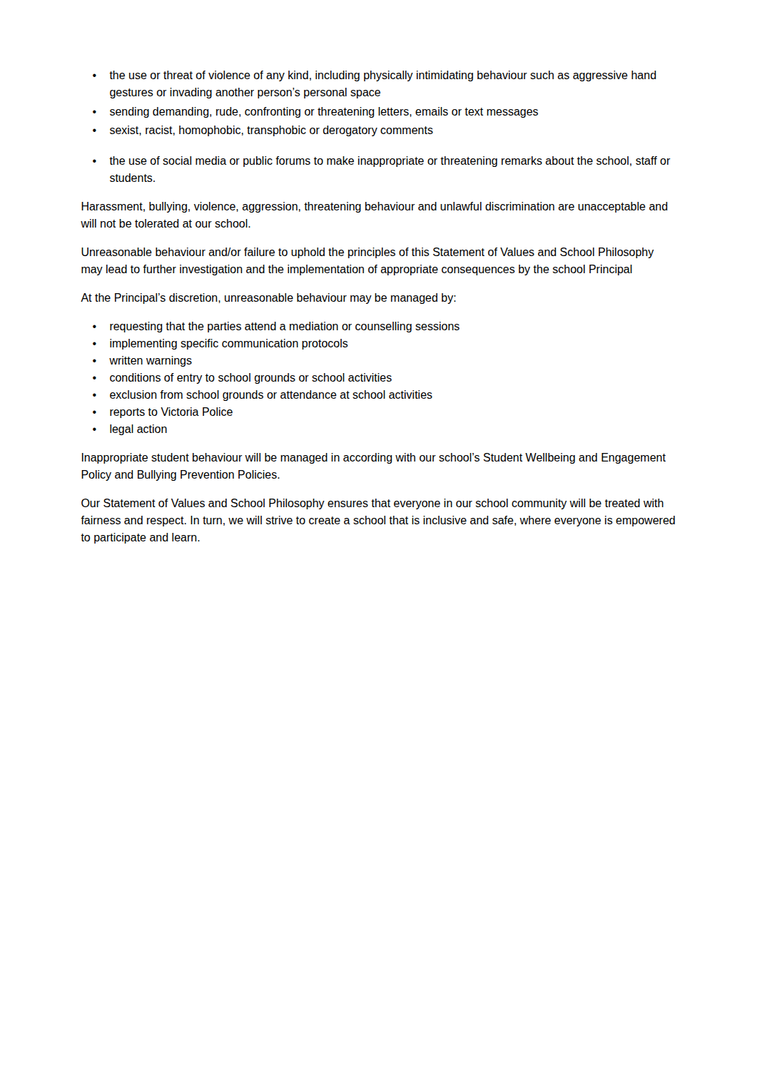the use or threat of violence of any kind, including physically intimidating behaviour such as aggressive hand gestures or invading another person’s personal space
sending demanding, rude, confronting or threatening letters, emails or text messages
sexist, racist, homophobic, transphobic or derogatory comments
the use of social media or public forums to make inappropriate or threatening remarks about the school, staff or students.
Harassment, bullying, violence, aggression, threatening behaviour and unlawful discrimination are unacceptable and will not be tolerated at our school.
Unreasonable behaviour and/or failure to uphold the principles of this Statement of Values and School Philosophy may lead to further investigation and the implementation of appropriate consequences by the school Principal
At the Principal’s discretion, unreasonable behaviour may be managed by:
requesting that the parties attend a mediation or counselling sessions
implementing specific communication protocols
written warnings
conditions of entry to school grounds or school activities
exclusion from school grounds or attendance at school activities
reports to Victoria Police
legal action
Inappropriate student behaviour will be managed in according with our school’s Student Wellbeing and Engagement Policy and Bullying Prevention Policies.
Our Statement of Values and School Philosophy ensures that everyone in our school community will be treated with fairness and respect. In turn, we will strive to create a school that is inclusive and safe, where everyone is empowered to participate and learn.